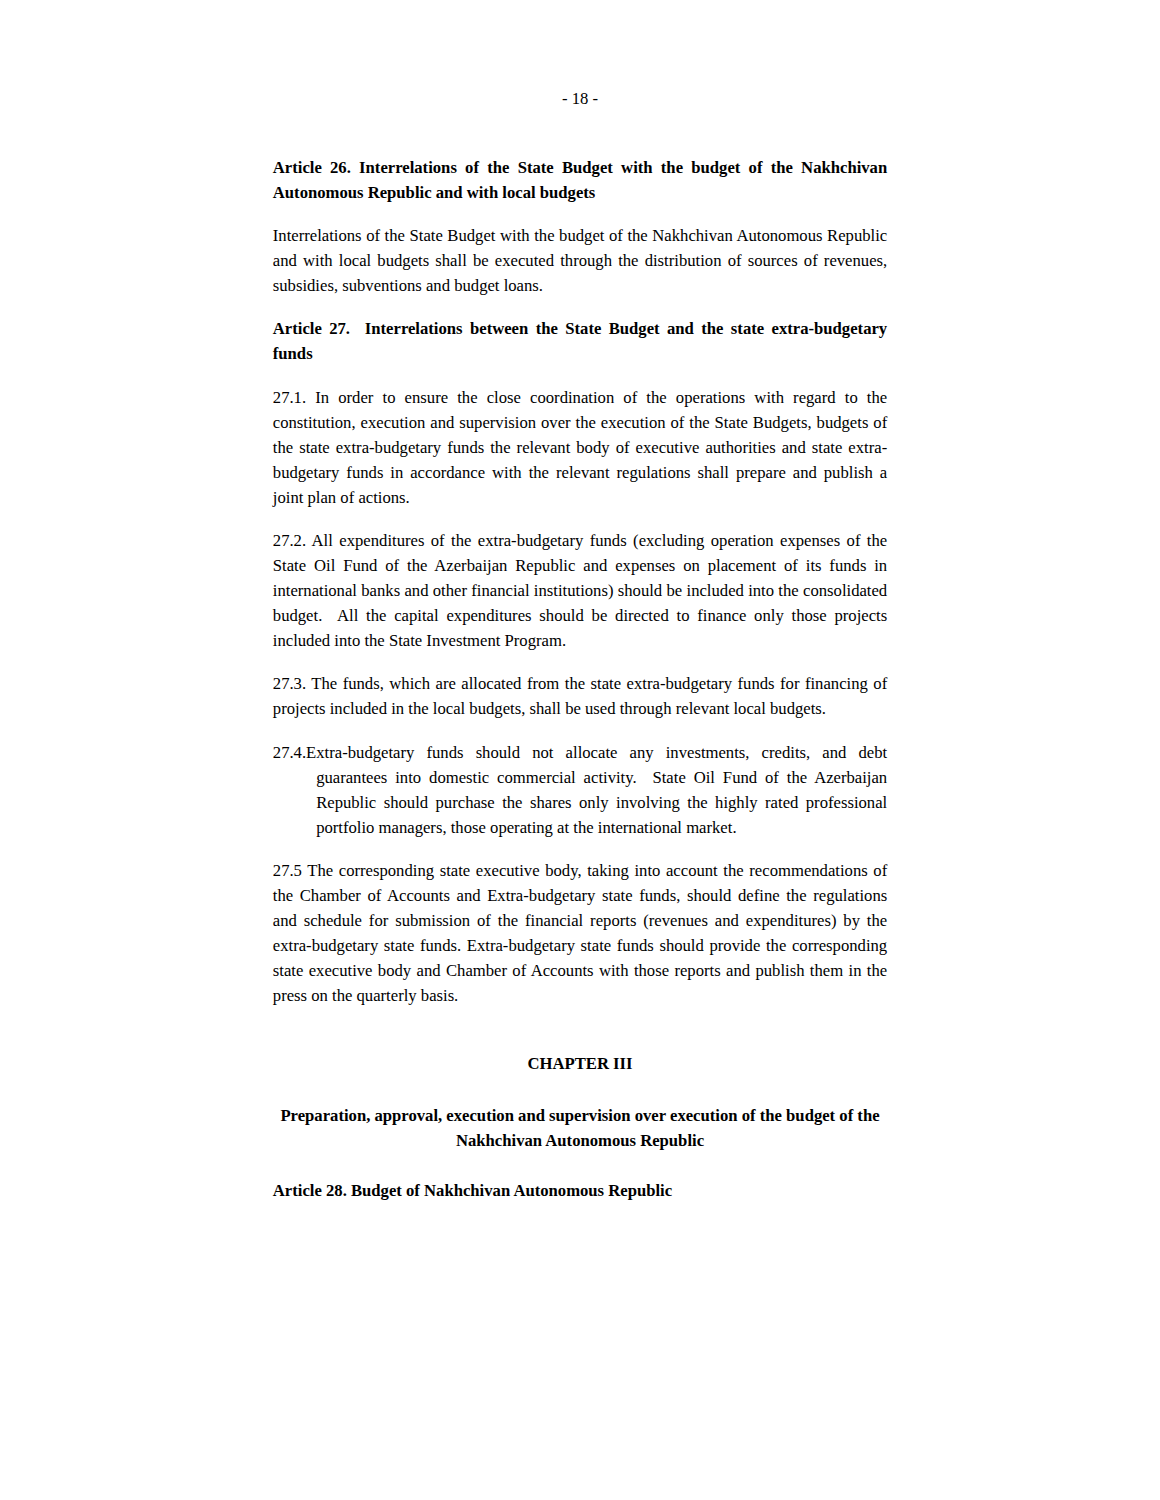- 18 -
Article 26. Interrelations of the State Budget with the budget of the Nakhchivan Autonomous Republic and with local budgets
Interrelations of the State Budget with the budget of the Nakhchivan Autonomous Republic and with local budgets shall be executed through the distribution of sources of revenues, subsidies, subventions and budget loans.
Article 27. Interrelations between the State Budget and the state extra-budgetary funds
27.1. In order to ensure the close coordination of the operations with regard to the constitution, execution and supervision over the execution of the State Budgets, budgets of the state extra-budgetary funds the relevant body of executive authorities and state extra-budgetary funds in accordance with the relevant regulations shall prepare and publish a joint plan of actions.
27.2. All expenditures of the extra-budgetary funds (excluding operation expenses of the State Oil Fund of the Azerbaijan Republic and expenses on placement of its funds in international banks and other financial institutions) should be included into the consolidated budget. All the capital expenditures should be directed to finance only those projects included into the State Investment Program.
27.3. The funds, which are allocated from the state extra-budgetary funds for financing of projects included in the local budgets, shall be used through relevant local budgets.
27.4.Extra-budgetary funds should not allocate any investments, credits, and debt guarantees into domestic commercial activity. State Oil Fund of the Azerbaijan Republic should purchase the shares only involving the highly rated professional portfolio managers, those operating at the international market.
27.5 The corresponding state executive body, taking into account the recommendations of the Chamber of Accounts and Extra-budgetary state funds, should define the regulations and schedule for submission of the financial reports (revenues and expenditures) by the extra-budgetary state funds. Extra-budgetary state funds should provide the corresponding state executive body and Chamber of Accounts with those reports and publish them in the press on the quarterly basis.
CHAPTER III
Preparation, approval, execution and supervision over execution of the budget of the Nakhchivan Autonomous Republic
Article 28. Budget of Nakhchivan Autonomous Republic